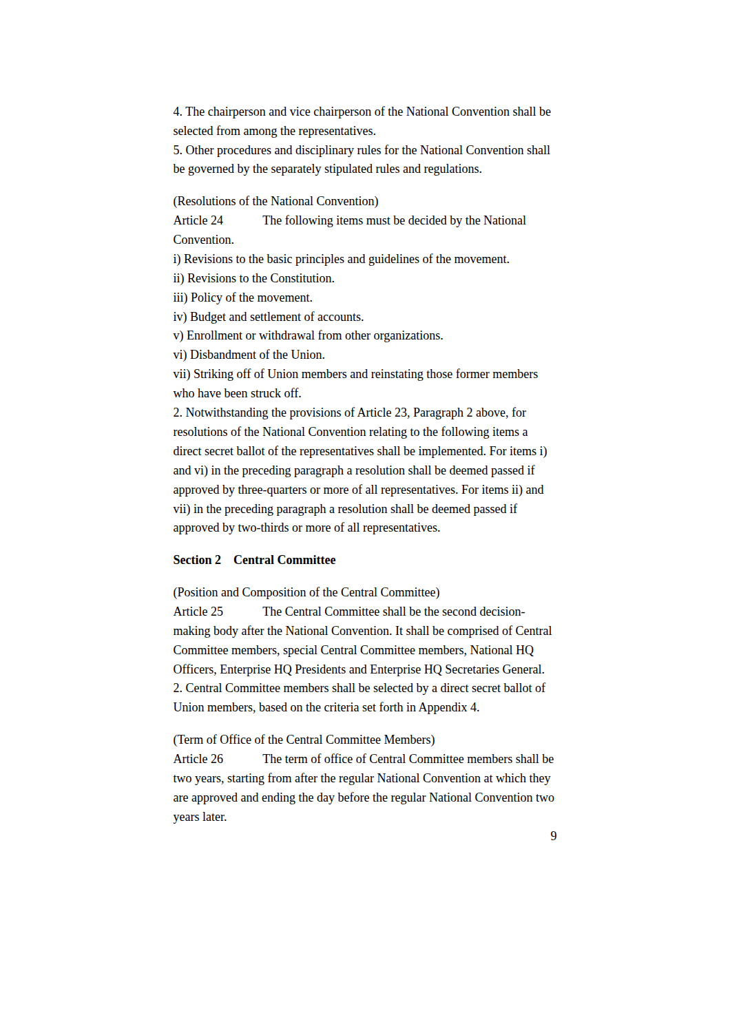4. The chairperson and vice chairperson of the National Convention shall be selected from among the representatives.
5. Other procedures and disciplinary rules for the National Convention shall be governed by the separately stipulated rules and regulations.
(Resolutions of the National Convention)
Article 24 The following items must be decided by the National Convention.
i) Revisions to the basic principles and guidelines of the movement.
ii) Revisions to the Constitution.
iii) Policy of the movement.
iv) Budget and settlement of accounts.
v) Enrollment or withdrawal from other organizations.
vi) Disbandment of the Union.
vii) Striking off of Union members and reinstating those former members who have been struck off.
2. Notwithstanding the provisions of Article 23, Paragraph 2 above, for resolutions of the National Convention relating to the following items a direct secret ballot of the representatives shall be implemented. For items i) and vi) in the preceding paragraph a resolution shall be deemed passed if approved by three-quarters or more of all representatives. For items ii) and vii) in the preceding paragraph a resolution shall be deemed passed if approved by two-thirds or more of all representatives.
Section 2 Central Committee
(Position and Composition of the Central Committee)
Article 25 The Central Committee shall be the second decision-making body after the National Convention. It shall be comprised of Central Committee members, special Central Committee members, National HQ Officers, Enterprise HQ Presidents and Enterprise HQ Secretaries General.
2. Central Committee members shall be selected by a direct secret ballot of Union members, based on the criteria set forth in Appendix 4.
(Term of Office of the Central Committee Members)
Article 26 The term of office of Central Committee members shall be two years, starting from after the regular National Convention at which they are approved and ending the day before the regular National Convention two years later.
9